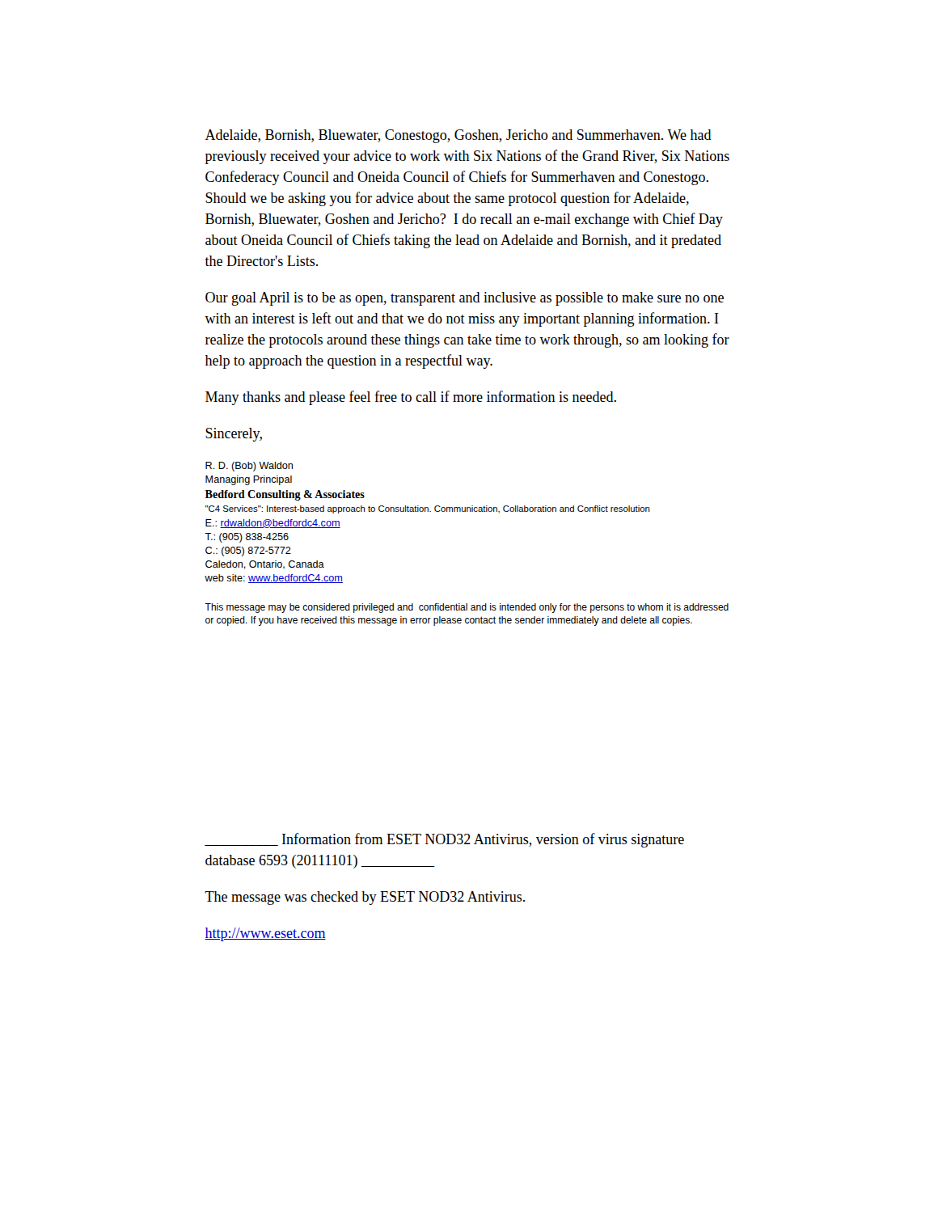Adelaide, Bornish, Bluewater, Conestogo, Goshen, Jericho and Summerhaven. We had previously received your advice to work with Six Nations of the Grand River, Six Nations Confederacy Council and Oneida Council of Chiefs for Summerhaven and Conestogo. Should we be asking you for advice about the same protocol question for Adelaide, Bornish, Bluewater, Goshen and Jericho? I do recall an e-mail exchange with Chief Day about Oneida Council of Chiefs taking the lead on Adelaide and Bornish, and it predated the Director's Lists.
Our goal April is to be as open, transparent and inclusive as possible to make sure no one with an interest is left out and that we do not miss any important planning information. I realize the protocols around these things can take time to work through, so am looking for help to approach the question in a respectful way.
Many thanks and please feel free to call if more information is needed.
Sincerely,
R. D. (Bob) Waldon
Managing Principal
Bedford Consulting & Associates
"C4 Services": Interest-based approach to Consultation. Communication, Collaboration and Conflict resolution
E.: rdwaldon@bedfordc4.com
T.: (905) 838-4256
C.: (905) 872-5772
Caledon, Ontario, Canada
web site: www.bedfordC4.com
This message may be considered privileged and confidential and is intended only for the persons to whom it is addressed or copied. If you have received this message in error please contact the sender immediately and delete all copies.
__________ Information from ESET NOD32 Antivirus, version of virus signature database 6593 (20111101) __________
The message was checked by ESET NOD32 Antivirus.
http://www.eset.com